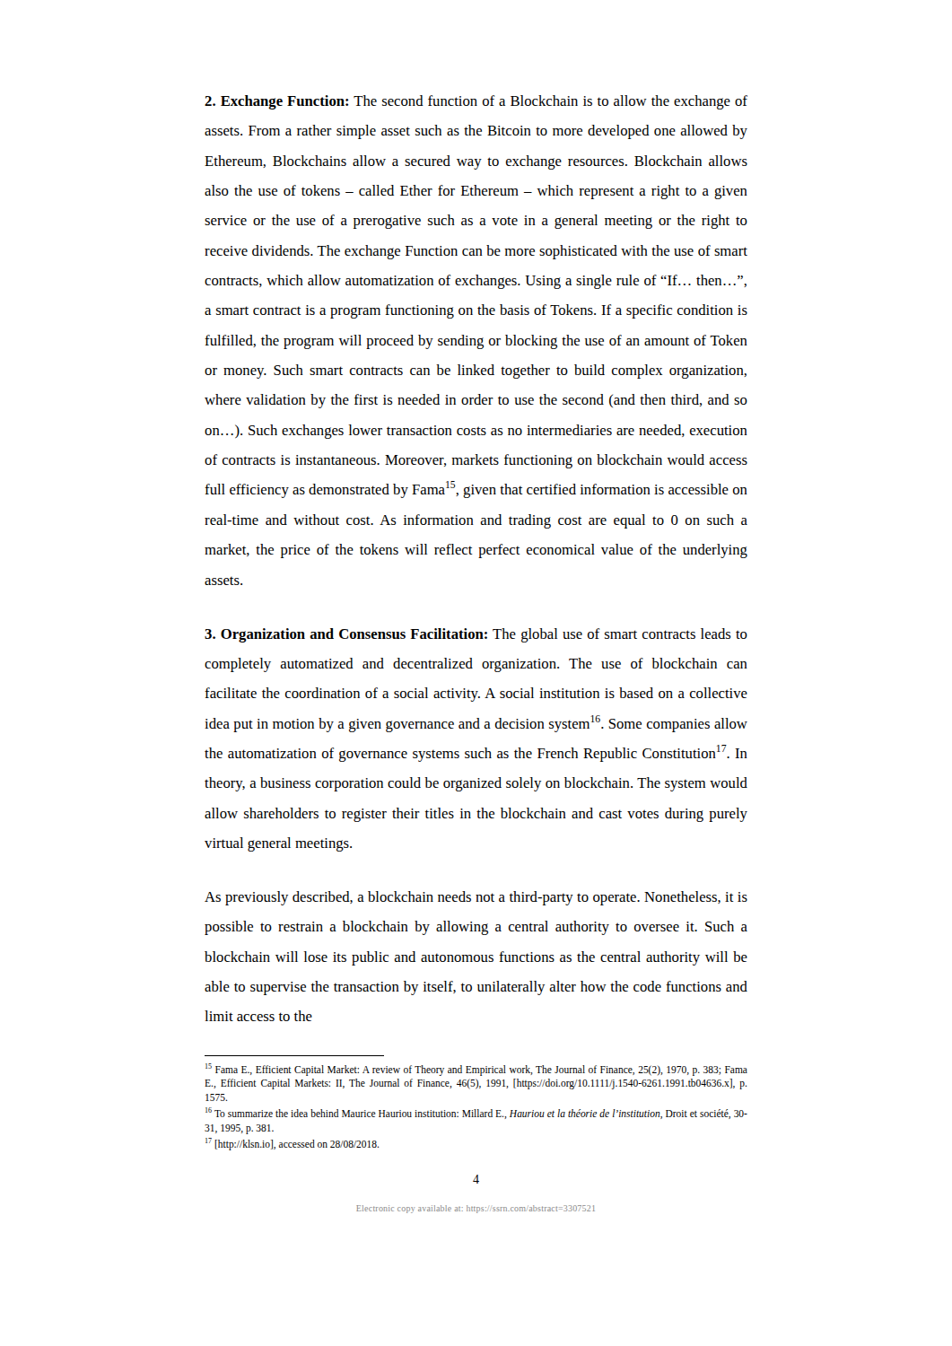2. Exchange Function: The second function of a Blockchain is to allow the exchange of assets. From a rather simple asset such as the Bitcoin to more developed one allowed by Ethereum, Blockchains allow a secured way to exchange resources. Blockchain allows also the use of tokens – called Ether for Ethereum – which represent a right to a given service or the use of a prerogative such as a vote in a general meeting or the right to receive dividends. The exchange Function can be more sophisticated with the use of smart contracts, which allow automatization of exchanges. Using a single rule of “If… then…”, a smart contract is a program functioning on the basis of Tokens. If a specific condition is fulfilled, the program will proceed by sending or blocking the use of an amount of Token or money. Such smart contracts can be linked together to build complex organization, where validation by the first is needed in order to use the second (and then third, and so on…). Such exchanges lower transaction costs as no intermediaries are needed, execution of contracts is instantaneous. Moreover, markets functioning on blockchain would access full efficiency as demonstrated by Fama15, given that certified information is accessible on real-time and without cost. As information and trading cost are equal to 0 on such a market, the price of the tokens will reflect perfect economical value of the underlying assets.
3. Organization and Consensus Facilitation: The global use of smart contracts leads to completely automatized and decentralized organization. The use of blockchain can facilitate the coordination of a social activity. A social institution is based on a collective idea put in motion by a given governance and a decision system16. Some companies allow the automatization of governance systems such as the French Republic Constitution17. In theory, a business corporation could be organized solely on blockchain. The system would allow shareholders to register their titles in the blockchain and cast votes during purely virtual general meetings.
As previously described, a blockchain needs not a third-party to operate. Nonetheless, it is possible to restrain a blockchain by allowing a central authority to oversee it. Such a blockchain will lose its public and autonomous functions as the central authority will be able to supervise the transaction by itself, to unilaterally alter how the code functions and limit access to the
15 Fama E., Efficient Capital Market: A review of Theory and Empirical work, The Journal of Finance, 25(2), 1970, p. 383; Fama E., Efficient Capital Markets: II, The Journal of Finance, 46(5), 1991, [https://doi.org/10.1111/j.1540-6261.1991.tb04636.x], p. 1575.
16 To summarize the idea behind Maurice Hauriou institution: Millard E., Hauriou et la théorie de l’institution, Droit et société, 30-31, 1995, p. 381.
17 [http://klsn.io], accessed on 28/08/2018.
4
Electronic copy available at: https://ssrn.com/abstract=3307521